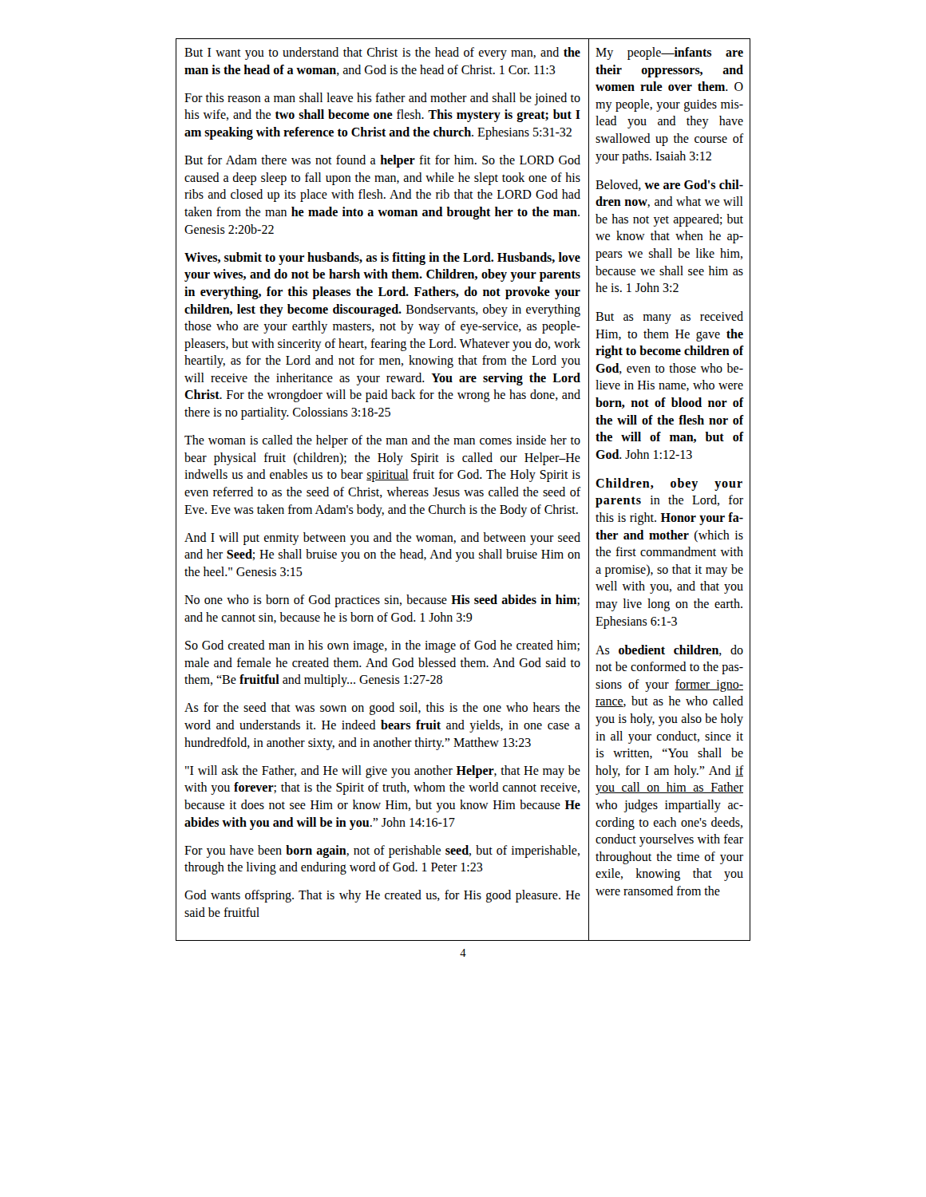But I want you to understand that Christ is the head of every man, and the man is the head of a woman, and God is the head of Christ. 1 Cor. 11:3
For this reason a man shall leave his father and mother and shall be joined to his wife, and the two shall become one flesh. This mystery is great; but I am speaking with reference to Christ and the church. Ephesians 5:31-32
But for Adam there was not found a helper fit for him. So the LORD God caused a deep sleep to fall upon the man, and while he slept took one of his ribs and closed up its place with flesh. And the rib that the LORD God had taken from the man he made into a woman and brought her to the man. Genesis 2:20b-22
Wives, submit to your husbands, as is fitting in the Lord. Husbands, love your wives, and do not be harsh with them. Children, obey your parents in everything, for this pleases the Lord. Fathers, do not provoke your children, lest they become discouraged. Bondservants, obey in everything those who are your earthly masters, not by way of eye-service, as people-pleasers, but with sincerity of heart, fearing the Lord. Whatever you do, work heartily, as for the Lord and not for men, knowing that from the Lord you will receive the inheritance as your reward. You are serving the Lord Christ. For the wrongdoer will be paid back for the wrong he has done, and there is no partiality. Colossians 3:18-25
The woman is called the helper of the man and the man comes inside her to bear physical fruit (children); the Holy Spirit is called our Helper–He indwells us and enables us to bear spiritual fruit for God. The Holy Spirit is even referred to as the seed of Christ, whereas Jesus was called the seed of Eve. Eve was taken from Adam's body, and the Church is the Body of Christ.
And I will put enmity between you and the woman, and between your seed and her Seed; He shall bruise you on the head, And you shall bruise Him on the heel." Genesis 3:15
No one who is born of God practices sin, because His seed abides in him; and he cannot sin, because he is born of God. 1 John 3:9
So God created man in his own image, in the image of God he created him; male and female he created them. And God blessed them. And God said to them, “Be fruitful and multiply... Genesis 1:27-28
As for the seed that was sown on good soil, this is the one who hears the word and understands it. He indeed bears fruit and yields, in one case a hundredfold, in another sixty, and in another thirty.” Matthew 13:23
"I will ask the Father, and He will give you another Helper, that He may be with you forever; that is the Spirit of truth, whom the world cannot receive, because it does not see Him or know Him, but you know Him because He abides with you and will be in you.” John 14:16-17
For you have been born again, not of perishable seed, but of imperishable, through the living and enduring word of God. 1 Peter 1:23
God wants offspring. That is why He created us, for His good pleasure. He said be fruitful
My people—infants are their oppressors, and women rule over them. O my people, your guides mislead you and they have swallowed up the course of your paths. Isaiah 3:12
Beloved, we are God's children now, and what we will be has not yet appeared; but we know that when he appears we shall be like him, because we shall see him as he is. 1 John 3:2
But as many as received Him, to them He gave the right to become children of God, even to those who believe in His name, who were born, not of blood nor of the will of the flesh nor of the will of man, but of God. John 1:12-13
Children, obey your parents in the Lord, for this is right. Honor your father and mother (which is the first commandment with a promise), so that it may be well with you, and that you may live long on the earth. Ephesians 6:1-3
As obedient children, do not be conformed to the passions of your former ignorance, but as he who called you is holy, you also be holy in all your conduct, since it is written, “You shall be holy, for I am holy.” And if you call on him as Father who judges impartially according to each one's deeds, conduct yourselves with fear throughout the time of your exile, knowing that you were ransomed from the
4